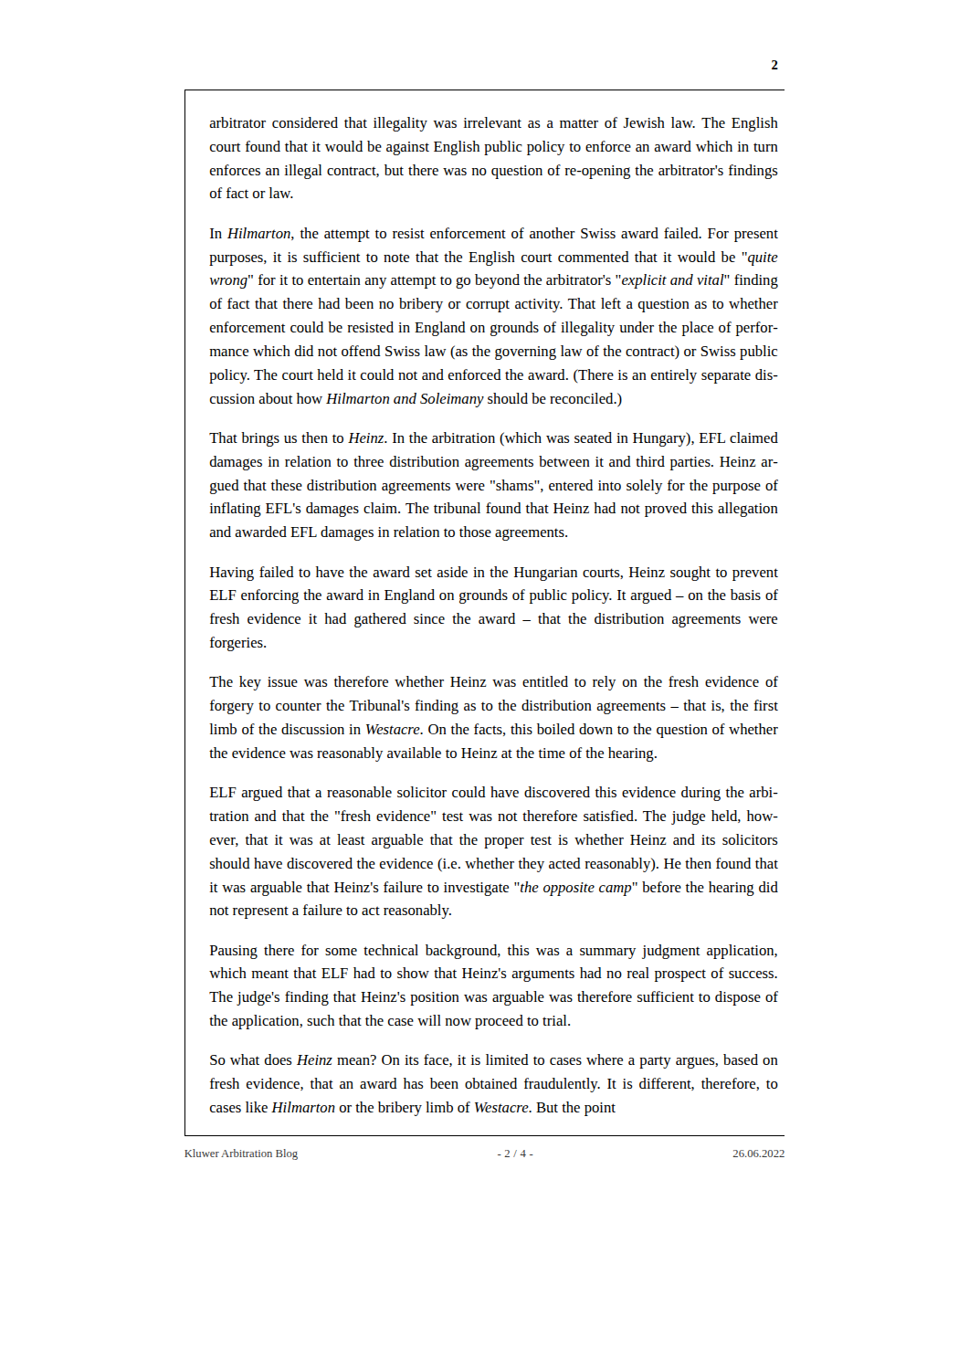2
arbitrator considered that illegality was irrelevant as a matter of Jewish law. The English court found that it would be against English public policy to enforce an award which in turn enforces an illegal contract, but there was no question of re-opening the arbitrator's findings of fact or law.
In Hilmarton, the attempt to resist enforcement of another Swiss award failed. For present purposes, it is sufficient to note that the English court commented that it would be "quite wrong" for it to entertain any attempt to go beyond the arbitrator's "explicit and vital" finding of fact that there had been no bribery or corrupt activity. That left a question as to whether enforcement could be resisted in England on grounds of illegality under the place of performance which did not offend Swiss law (as the governing law of the contract) or Swiss public policy. The court held it could not and enforced the award. (There is an entirely separate discussion about how Hilmarton and Soleimany should be reconciled.)
That brings us then to Heinz. In the arbitration (which was seated in Hungary), EFL claimed damages in relation to three distribution agreements between it and third parties. Heinz argued that these distribution agreements were "shams", entered into solely for the purpose of inflating EFL's damages claim. The tribunal found that Heinz had not proved this allegation and awarded EFL damages in relation to those agreements.
Having failed to have the award set aside in the Hungarian courts, Heinz sought to prevent ELF enforcing the award in England on grounds of public policy. It argued – on the basis of fresh evidence it had gathered since the award – that the distribution agreements were forgeries.
The key issue was therefore whether Heinz was entitled to rely on the fresh evidence of forgery to counter the Tribunal's finding as to the distribution agreements – that is, the first limb of the discussion in Westacre. On the facts, this boiled down to the question of whether the evidence was reasonably available to Heinz at the time of the hearing.
ELF argued that a reasonable solicitor could have discovered this evidence during the arbitration and that the "fresh evidence" test was not therefore satisfied. The judge held, however, that it was at least arguable that the proper test is whether Heinz and its solicitors should have discovered the evidence (i.e. whether they acted reasonably). He then found that it was arguable that Heinz's failure to investigate "the opposite camp" before the hearing did not represent a failure to act reasonably.
Pausing there for some technical background, this was a summary judgment application, which meant that ELF had to show that Heinz's arguments had no real prospect of success. The judge's finding that Heinz's position was arguable was therefore sufficient to dispose of the application, such that the case will now proceed to trial.
So what does Heinz mean? On its face, it is limited to cases where a party argues, based on fresh evidence, that an award has been obtained fraudulently. It is different, therefore, to cases like Hilmarton or the bribery limb of Westacre. But the point
Kluwer Arbitration Blog
- 2 / 4 -
26.06.2022